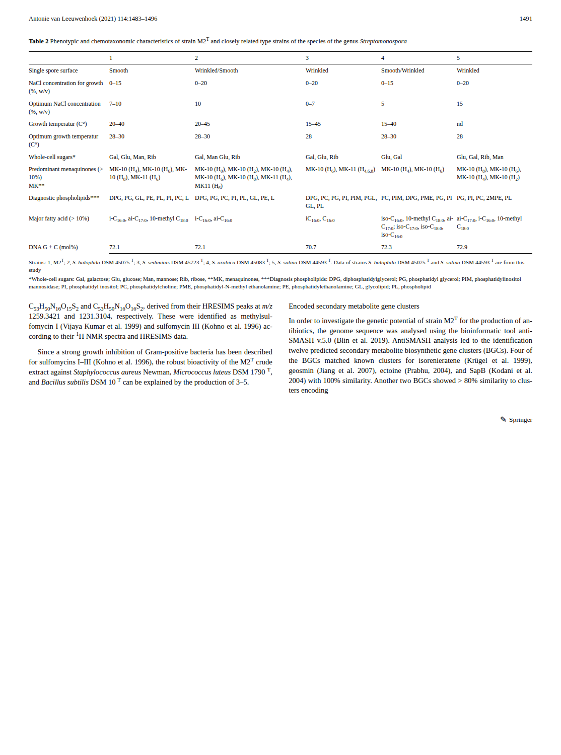Antonie van Leeuwenhoek (2021) 114:1483–1496 1491
Table 2 Phenotypic and chemotaxonomic characteristics of strain M2T and closely related type strains of the species of the genus Streptomonospora
| | 1 | 2 | 3 | 4 | 5 |
| --- | --- | --- | --- | --- | --- |
| Single spore surface | Smooth | Wrinkled/Smooth | Wrinkled | Smooth/Wrinkled | Wrinkled |
| NaCl concentration for growth (%, w/v) | 0–15 | 0–20 | 0–20 | 0–15 | 0–20 |
| Optimum NaCl concentration (%, w/v) | 7–10 | 10 | 0–7 | 5 | 15 |
| Growth temperatur (C°) | 20–40 | 20–45 | 15–45 | 15–40 | nd |
| Optimum growth temperatur (C°) | 28–30 | 28–30 | 28 | 28–30 | 28 |
| Whole-cell sugars* | Gal, Glu, Man, Rib | Gal, Man Glu, Rib | Gal, Glu, Rib | Glu, Gal | Glu, Gal, Rib, Man |
| Predominant menaquinones (> 10%) MK** | MK-10 (H 4 ), MK-10 (H 6 ), MK-10 (H 8 ), MK-11 (H 6 ) | MK-10 (H 0 ), MK-10 (H 2 ), MK-10 (H 4 ), MK-10 (H 6 ), MK-10 (H 8 ), MK-11 (H 4 ), MK11 (H 6 ) | MK-10 (H 6 ), MK-11 (H 4,6,8 ) | MK-10 (H 4 ), MK-10 (H 6 ) | MK-10 (H 8 ), MK-10 (H 6 ), MK-10 (H 4 ), MK-10 (H 2 ) |
| Diagnostic phospholipids*** | DPG, PG, GL, PE, PL, PI, PC, L | DPG, PG, PC, PI, PL, GL, PE, L | DPG, PC, PG, PI, PIM, PGL, GL, PL | PC, PIM, DPG, PME, PG, PI | PG, PI, PC, 2MPE, PL |
| Major fatty acid (> 10%) | i-C 16:0 , ai-C 17:0 , 10-methyl C 18:0 | i-C 16:0 , ai-C 16:0 | iC 16:0 , C 16:0 | iso-C 16:0 , 10-methyl C 18:0 , ai-C 17:0 ; iso-C 17:0 , iso-C 18:0 , iso-C 16:0 | ai-C 17:0 , i-C 16:0 , 10-methyl C 18:0 |
| DNA G + C (mol%) | 72.1 | 72.1 | 70.7 | 72.3 | 72.9 |
Strains: 1, M2T; 2, S. halophila DSM 45075 T; 3, S. sediminis DSM 45723 T; 4, S. arabica DSM 45083 T; 5, S. salina DSM 44593 T. Data of strains S. halophila DSM 45075 T and S. salina DSM 44593 T are from this study
*Whole-cell sugars: Gal, galactose; Glu, glucose; Man, mannose; Rib, ribose, **MK, menaquinones, ***Diagnosis phospholipids: DPG, diphosphatidylglycerol; PG, phosphatidyl glycerol; PIM, phosphatidylinositol mannosidase; PI, phosphatidyl inositol; PC, phosphatidylcholine; PME, phosphatidyl-N-methyl ethanolamine; PE, phosphatidylethanolamine; GL, glycolipid; PL, phospholipid
C53H50N16O15S2 and C53H50N16O16S2, derived from their HRESIMS peaks at m/z 1259.3421 and 1231.3104, respectively. These were identified as methylsulfomycin I (Vijaya Kumar et al. 1999) and sulfomycin III (Kohno et al. 1996) according to their 1H NMR spectra and HRESIMS data.
Since a strong growth inhibition of Gram-positive bacteria has been described for sulfomycins I–III (Kohno et al. 1996), the robust bioactivity of the M2T crude extract against Staphylococcus aureus Newman, Micrococcus luteus DSM 1790 T, and Bacillus subtilis DSM 10 T can be explained by the production of 3–5.
Encoded secondary metabolite gene clusters
In order to investigate the genetic potential of strain M2T for the production of antibiotics, the genome sequence was analysed using the bioinformatic tool antiSMASH v.5.0 (Blin et al. 2019). AntiSMASH analysis led to the identification twelve predicted secondary metabolite biosynthetic gene clusters (BGCs). Four of the BGCs matched known clusters for isorenieratene (Krügel et al. 1999), geosmin (Jiang et al. 2007), ectoine (Prabhu, 2004), and SapB (Kodani et al. 2004) with 100% similarity. Another two BGCs showed > 80% similarity to clusters encoding
✎ Springer